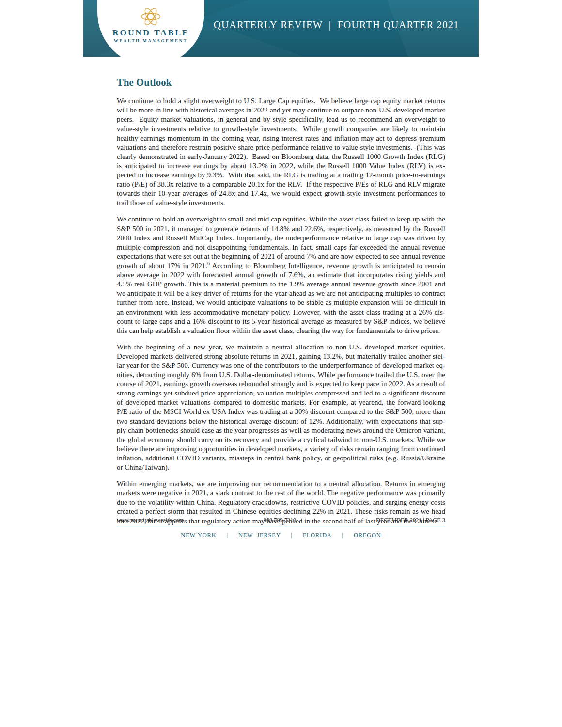QUARTERLY REVIEW | FOURTH QUARTER 2021
ROUND TABLE
WEALTH MANAGEMENT
The Outlook
We continue to hold a slight overweight to U.S. Large Cap equities. We believe large cap equity market returns will be more in line with historical averages in 2022 and yet may continue to outpace non-U.S. developed market peers. Equity market valuations, in general and by style specifically, lead us to recommend an overweight to value-style investments relative to growth-style investments. While growth companies are likely to maintain healthy earnings momentum in the coming year, rising interest rates and inflation may act to depress premium valuations and therefore restrain positive share price performance relative to value-style investments. (This was clearly demonstrated in early-January 2022). Based on Bloomberg data, the Russell 1000 Growth Index (RLG) is anticipated to increase earnings by about 13.2% in 2022, while the Russell 1000 Value Index (RLV) is expected to increase earnings by 9.3%. With that said, the RLG is trading at a trailing 12-month price-to-earnings ratio (P/E) of 38.3x relative to a comparable 20.1x for the RLV. If the respective P/Es of RLG and RLV migrate towards their 10-year averages of 24.8x and 17.4x, we would expect growth-style investment performances to trail those of value-style investments.
We continue to hold an overweight to small and mid cap equities. While the asset class failed to keep up with the S&P 500 in 2021, it managed to generate returns of 14.8% and 22.6%, respectively, as measured by the Russell 2000 Index and Russell MidCap Index. Importantly, the underperformance relative to large cap was driven by multiple compression and not disappointing fundamentals. In fact, small caps far exceeded the annual revenue expectations that were set out at the beginning of 2021 of around 7% and are now expected to see annual revenue growth of about 17% in 2021.6 According to Bloomberg Intelligence, revenue growth is anticipated to remain above average in 2022 with forecasted annual growth of 7.6%, an estimate that incorporates rising yields and 4.5% real GDP growth. This is a material premium to the 1.9% average annual revenue growth since 2001 and we anticipate it will be a key driver of returns for the year ahead as we are not anticipating multiples to contract further from here. Instead, we would anticipate valuations to be stable as multiple expansion will be difficult in an environment with less accommodative monetary policy. However, with the asset class trading at a 26% discount to large caps and a 16% discount to its 5-year historical average as measured by S&P indices, we believe this can help establish a valuation floor within the asset class, clearing the way for fundamentals to drive prices.
With the beginning of a new year, we maintain a neutral allocation to non-U.S. developed market equities. Developed markets delivered strong absolute returns in 2021, gaining 13.2%, but materially trailed another stellar year for the S&P 500. Currency was one of the contributors to the underperformance of developed market equities, detracting roughly 6% from U.S. Dollar-denominated returns. While performance trailed the U.S. over the course of 2021, earnings growth overseas rebounded strongly and is expected to keep pace in 2022. As a result of strong earnings yet subdued price appreciation, valuation multiples compressed and led to a significant discount of developed market valuations compared to domestic markets. For example, at yearend, the forward-looking P/E ratio of the MSCI World ex USA Index was trading at a 30% discount compared to the S&P 500, more than two standard deviations below the historical average discount of 12%. Additionally, with expectations that supply chain bottlenecks should ease as the year progresses as well as moderating news around the Omicron variant, the global economy should carry on its recovery and provide a cyclical tailwind to non-U.S. markets. While we believe there are improving opportunities in developed markets, a variety of risks remain ranging from continued inflation, additional COVID variants, missteps in central bank policy, or geopolitical risks (e.g. Russia/Ukraine or China/Taiwan).
Within emerging markets, we are improving our recommendation to a neutral allocation. Returns in emerging markets were negative in 2021, a stark contrast to the rest of the world. The negative performance was primarily due to the volatility within China. Regulatory crackdowns, restrictive COVID policies, and surging energy costs created a perfect storm that resulted in Chinese equities declining 22% in 2021. These risks remain as we head into 2022, but it appears that regulatory action may have peaked in the second half of last year and the Chinese
www.roundtablewealth.com
908.789.7310
DECEMBER 2021 | PAGE 3
NEW YORK|NEW JERSEY|FLORIDA|OREGON